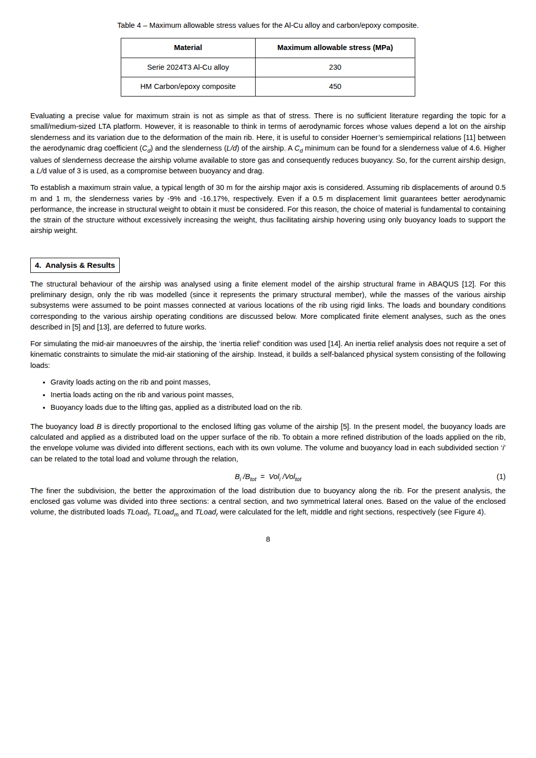Table 4 – Maximum allowable stress values for the Al-Cu alloy and carbon/epoxy composite.
| Material | Maximum allowable stress (MPa) |
| --- | --- |
| Serie 2024T3 Al-Cu alloy | 230 |
| HM Carbon/epoxy composite | 450 |
Evaluating a precise value for maximum strain is not as simple as that of stress. There is no sufficient literature regarding the topic for a small/medium-sized LTA platform. However, it is reasonable to think in terms of aerodynamic forces whose values depend a lot on the airship slenderness and its variation due to the deformation of the main rib. Here, it is useful to consider Hoerner’s semiempirical relations [11] between the aerodynamic drag coefficient (Cd) and the slenderness (L/d) of the airship. A Cd minimum can be found for a slenderness value of 4.6. Higher values of slenderness decrease the airship volume available to store gas and consequently reduces buoyancy. So, for the current airship design, a L/d value of 3 is used, as a compromise between buoyancy and drag.
To establish a maximum strain value, a typical length of 30 m for the airship major axis is considered. Assuming rib displacements of around 0.5 m and 1 m, the slenderness varies by -9% and -16.17%, respectively. Even if a 0.5 m displacement limit guarantees better aerodynamic performance, the increase in structural weight to obtain it must be considered. For this reason, the choice of material is fundamental to containing the strain of the structure without excessively increasing the weight, thus facilitating airship hovering using only buoyancy loads to support the airship weight.
4. Analysis & Results
The structural behaviour of the airship was analysed using a finite element model of the airship structural frame in ABAQUS [12]. For this preliminary design, only the rib was modelled (since it represents the primary structural member), while the masses of the various airship subsystems were assumed to be point masses connected at various locations of the rib using rigid links. The loads and boundary conditions corresponding to the various airship operating conditions are discussed below. More complicated finite element analyses, such as the ones described in [5] and [13], are deferred to future works.
For simulating the mid-air manoeuvres of the airship, the ‘inertia relief’ condition was used [14]. An inertia relief analysis does not require a set of kinematic constraints to simulate the mid-air stationing of the airship. Instead, it builds a self-balanced physical system consisting of the following loads:
Gravity loads acting on the rib and point masses,
Inertia loads acting on the rib and various point masses,
Buoyancy loads due to the lifting gas, applied as a distributed load on the rib.
The buoyancy load B is directly proportional to the enclosed lifting gas volume of the airship [5]. In the present model, the buoyancy loads are calculated and applied as a distributed load on the upper surface of the rib. To obtain a more refined distribution of the loads applied on the rib, the envelope volume was divided into different sections, each with its own volume. The volume and buoyancy load in each subdivided section ‘i’ can be related to the total load and volume through the relation,
Bi /Btot = Voli /Voltot (1)
The finer the subdivision, the better the approximation of the load distribution due to buoyancy along the rib. For the present analysis, the enclosed gas volume was divided into three sections: a central section, and two symmetrical lateral ones. Based on the value of the enclosed volume, the distributed loads TLoadl, TLoadm and TLoadr were calculated for the left, middle and right sections, respectively (see Figure 4).
8